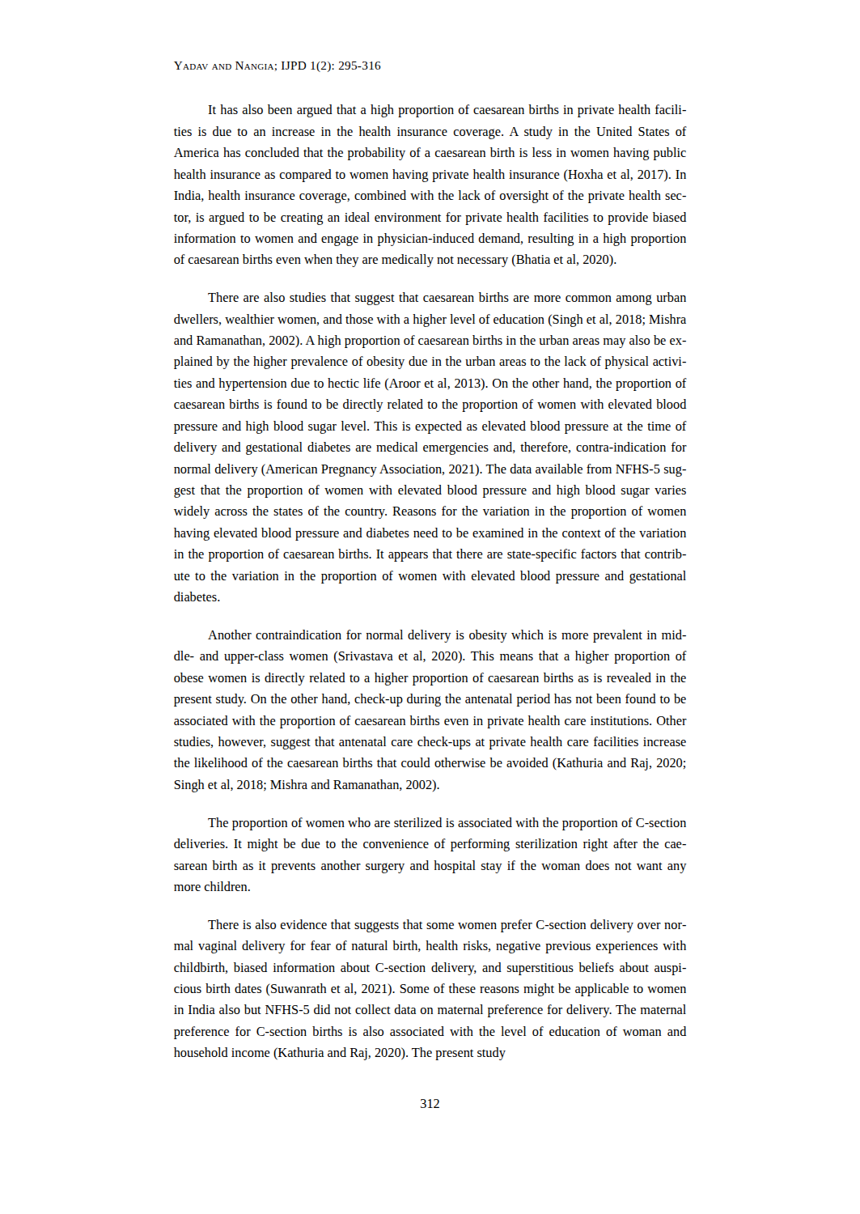Yadav and Nangia; IJPD 1(2): 295-316
It has also been argued that a high proportion of caesarean births in private health facilities is due to an increase in the health insurance coverage. A study in the United States of America has concluded that the probability of a caesarean birth is less in women having public health insurance as compared to women having private health insurance (Hoxha et al, 2017). In India, health insurance coverage, combined with the lack of oversight of the private health sector, is argued to be creating an ideal environment for private health facilities to provide biased information to women and engage in physician-induced demand, resulting in a high proportion of caesarean births even when they are medically not necessary (Bhatia et al, 2020).
There are also studies that suggest that caesarean births are more common among urban dwellers, wealthier women, and those with a higher level of education (Singh et al, 2018; Mishra and Ramanathan, 2002). A high proportion of caesarean births in the urban areas may also be explained by the higher prevalence of obesity due in the urban areas to the lack of physical activities and hypertension due to hectic life (Aroor et al, 2013). On the other hand, the proportion of caesarean births is found to be directly related to the proportion of women with elevated blood pressure and high blood sugar level. This is expected as elevated blood pressure at the time of delivery and gestational diabetes are medical emergencies and, therefore, contra-indication for normal delivery (American Pregnancy Association, 2021). The data available from NFHS-5 suggest that the proportion of women with elevated blood pressure and high blood sugar varies widely across the states of the country. Reasons for the variation in the proportion of women having elevated blood pressure and diabetes need to be examined in the context of the variation in the proportion of caesarean births. It appears that there are state-specific factors that contribute to the variation in the proportion of women with elevated blood pressure and gestational diabetes.
Another contraindication for normal delivery is obesity which is more prevalent in middle- and upper-class women (Srivastava et al, 2020). This means that a higher proportion of obese women is directly related to a higher proportion of caesarean births as is revealed in the present study. On the other hand, check-up during the antenatal period has not been found to be associated with the proportion of caesarean births even in private health care institutions. Other studies, however, suggest that antenatal care check-ups at private health care facilities increase the likelihood of the caesarean births that could otherwise be avoided (Kathuria and Raj, 2020; Singh et al, 2018; Mishra and Ramanathan, 2002).
The proportion of women who are sterilized is associated with the proportion of C-section deliveries. It might be due to the convenience of performing sterilization right after the caesarean birth as it prevents another surgery and hospital stay if the woman does not want any more children.
There is also evidence that suggests that some women prefer C-section delivery over normal vaginal delivery for fear of natural birth, health risks, negative previous experiences with childbirth, biased information about C-section delivery, and superstitious beliefs about auspicious birth dates (Suwanrath et al, 2021). Some of these reasons might be applicable to women in India also but NFHS-5 did not collect data on maternal preference for delivery. The maternal preference for C-section births is also associated with the level of education of woman and household income (Kathuria and Raj, 2020). The present study
312